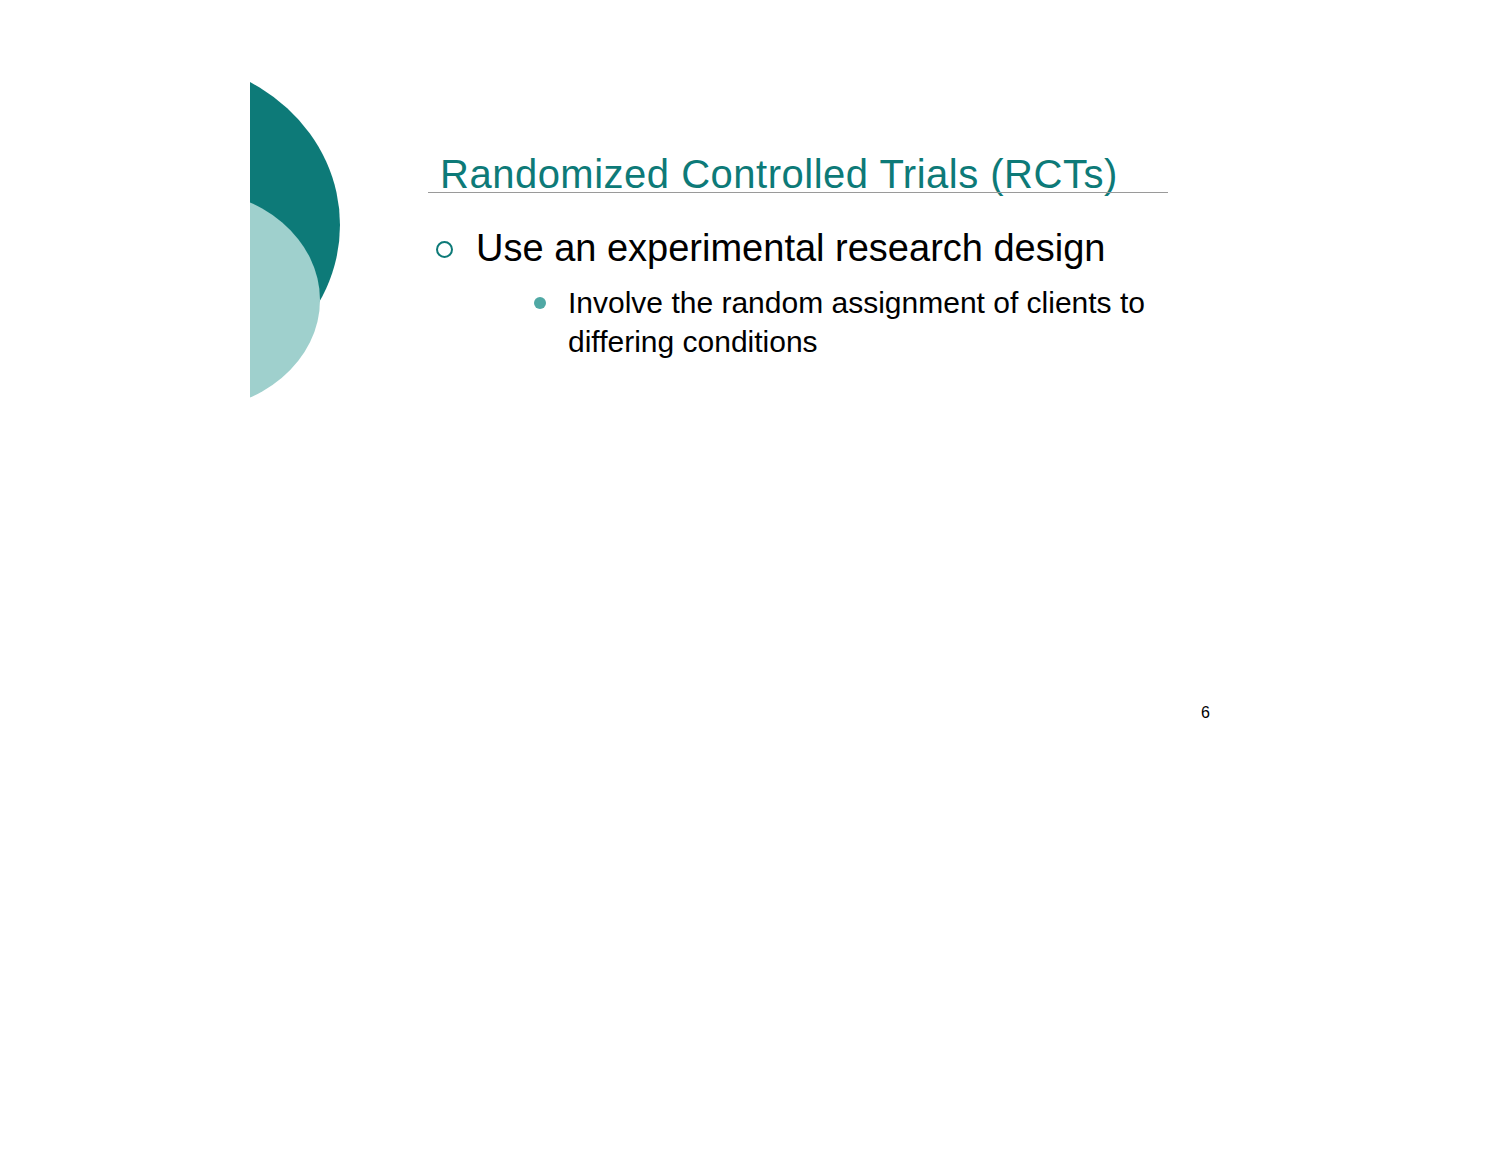Randomized Controlled Trials (RCTs)
Use an experimental research design
Involve the random assignment of clients to differing conditions
6